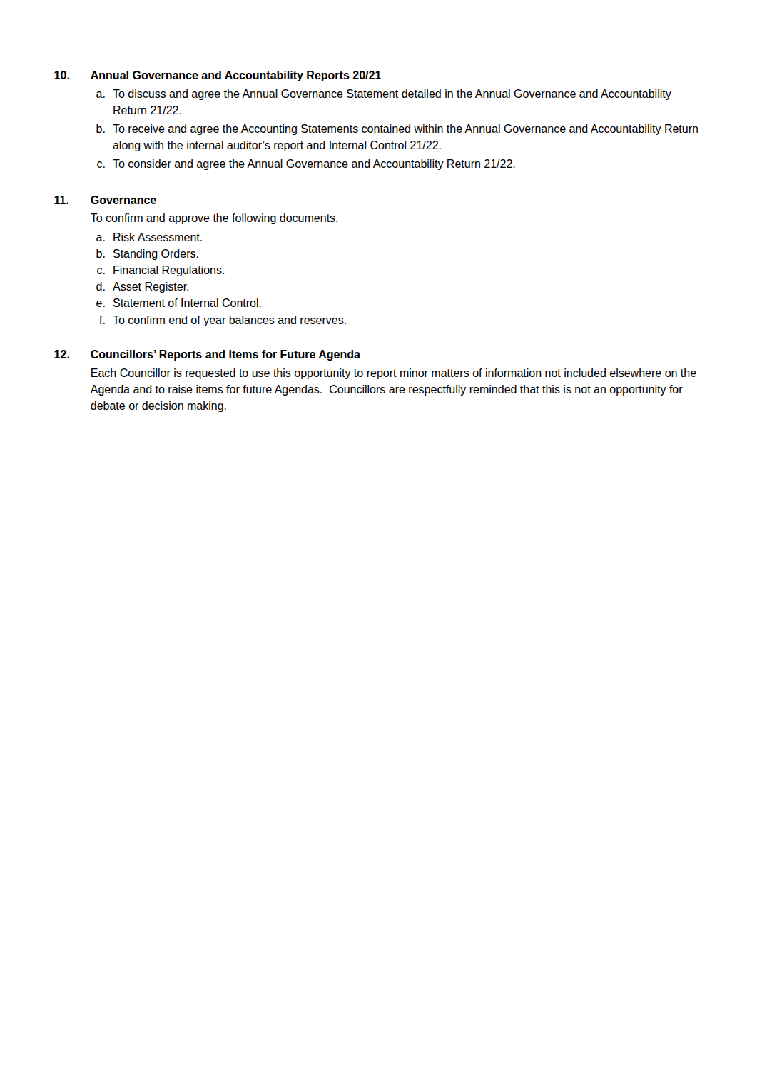10.
Annual Governance and Accountability Reports 20/21
To discuss and agree the Annual Governance Statement detailed in the Annual Governance and Accountability Return 21/22.
To receive and agree the Accounting Statements contained within the Annual Governance and Accountability Return along with the internal auditor’s report and Internal Control 21/22.
To consider and agree the Annual Governance and Accountability Return 21/22.
11.
Governance
To confirm and approve the following documents.
Risk Assessment.
Standing Orders.
Financial Regulations.
Asset Register.
Statement of Internal Control.
To confirm end of year balances and reserves.
12.
Councillors’ Reports and Items for Future Agenda
Each Councillor is requested to use this opportunity to report minor matters of information not included elsewhere on the Agenda and to raise items for future Agendas. Councillors are respectfully reminded that this is not an opportunity for debate or decision making.